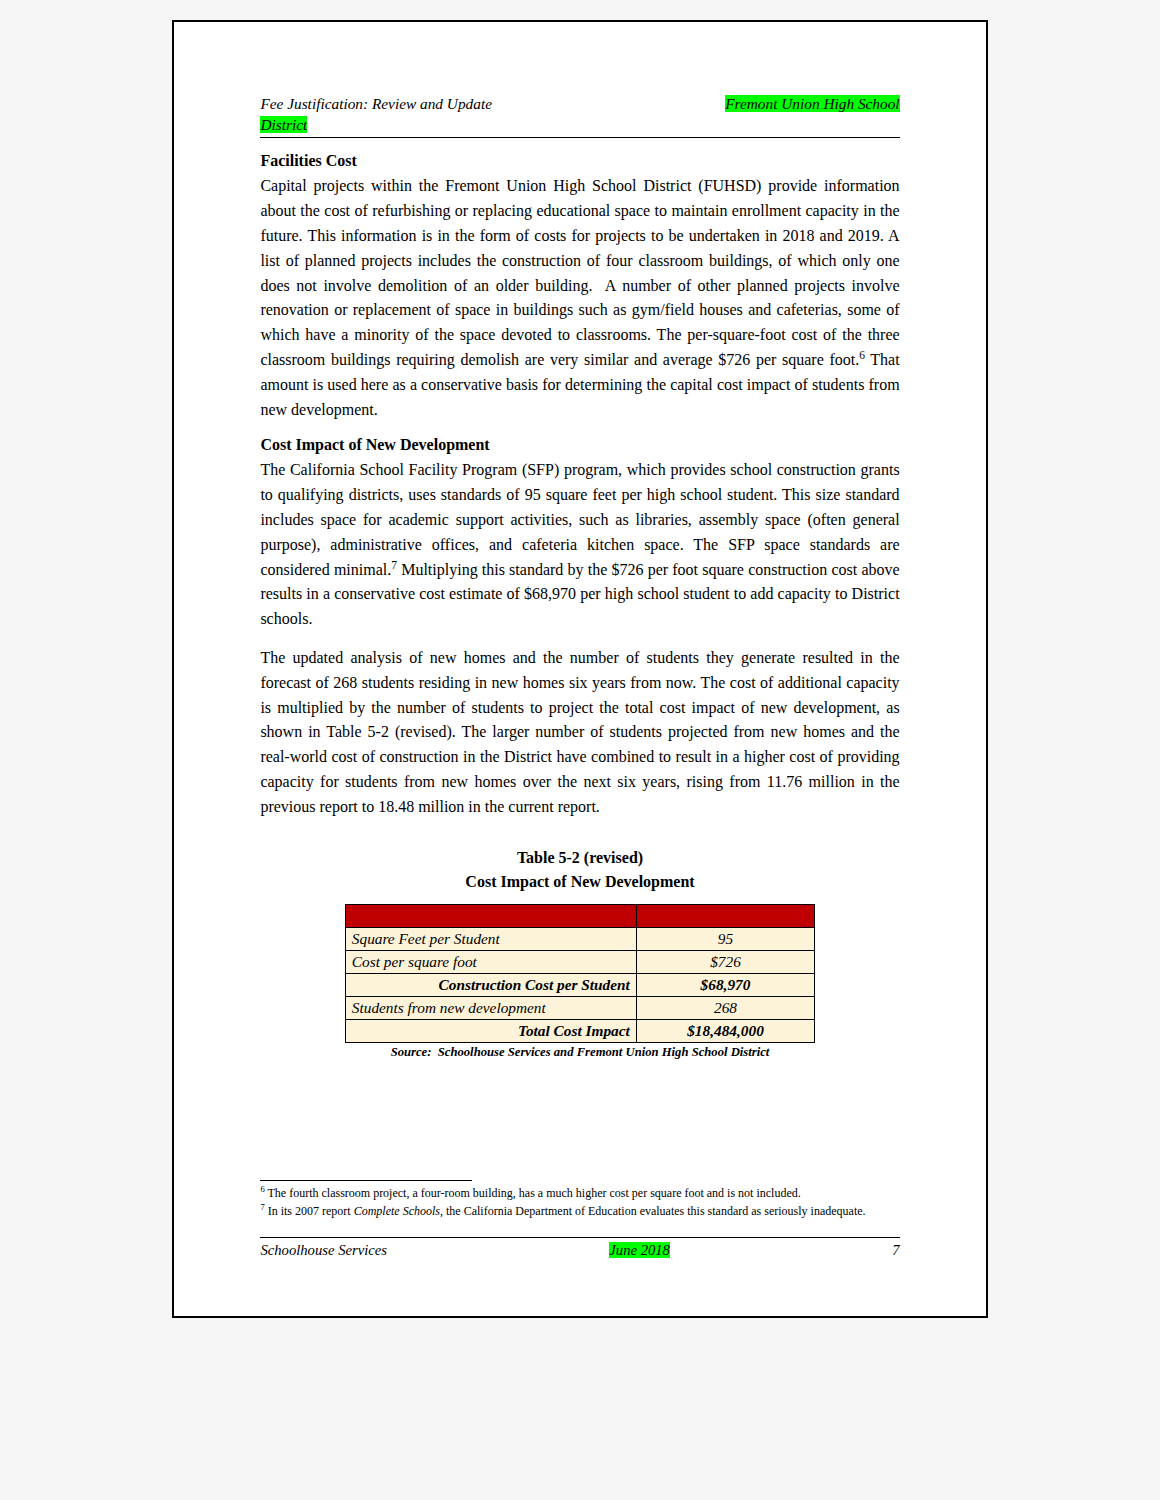Fee Justification: Review and Update
District
Fremont Union High School
Facilities Cost
Capital projects within the Fremont Union High School District (FUHSD) provide information about the cost of refurbishing or replacing educational space to maintain enrollment capacity in the future. This information is in the form of costs for projects to be undertaken in 2018 and 2019. A list of planned projects includes the construction of four classroom buildings, of which only one does not involve demolition of an older building. A number of other planned projects involve renovation or replacement of space in buildings such as gym/field houses and cafeterias, some of which have a minority of the space devoted to classrooms. The per-square-foot cost of the three classroom buildings requiring demolish are very similar and average $726 per square foot.6 That amount is used here as a conservative basis for determining the capital cost impact of students from new development.
Cost Impact of New Development
The California School Facility Program (SFP) program, which provides school construction grants to qualifying districts, uses standards of 95 square feet per high school student. This size standard includes space for academic support activities, such as libraries, assembly space (often general purpose), administrative offices, and cafeteria kitchen space. The SFP space standards are considered minimal.7 Multiplying this standard by the $726 per foot square construction cost above results in a conservative cost estimate of $68,970 per high school student to add capacity to District schools.
The updated analysis of new homes and the number of students they generate resulted in the forecast of 268 students residing in new homes six years from now. The cost of additional capacity is multiplied by the number of students to project the total cost impact of new development, as shown in Table 5-2 (revised). The larger number of students projected from new homes and the real-world cost of construction in the District have combined to result in a higher cost of providing capacity for students from new homes over the next six years, rising from 11.76 million in the previous report to 18.48 million in the current report.
Table 5-2 (revised)
Cost Impact of New Development
| Square Feet per Student | 95 |
| Cost per square foot | $726 |
| Construction Cost per Student | $68,970 |
| Students from new development | 268 |
| Total Cost Impact | $18,484,000 |
Source: Schoolhouse Services and Fremont Union High School District
6 The fourth classroom project, a four-room building, has a much higher cost per square foot and is not included.
7 In its 2007 report Complete Schools, the California Department of Education evaluates this standard as seriously inadequate.
Schoolhouse Services
June 2018
7